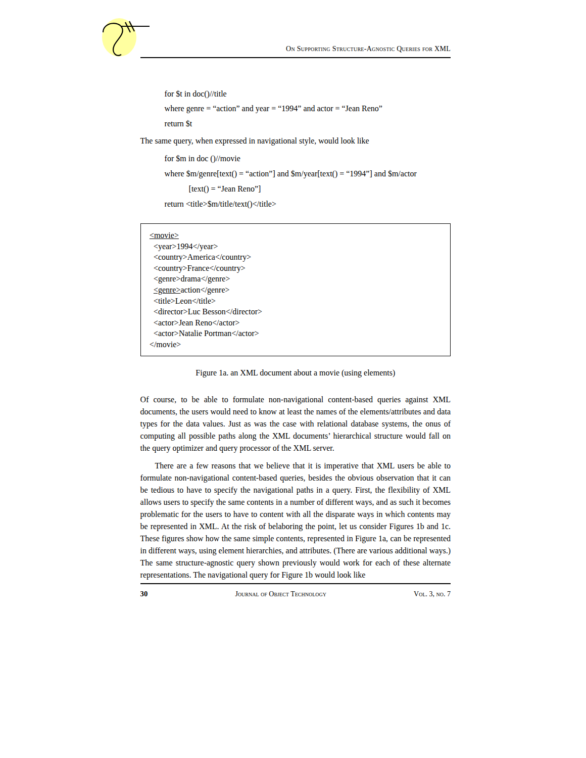On Supporting Structure-Agnostic Queries for XML
for $t in doc()//title
where genre = “action” and year = “1994” and actor = “Jean Reno”
return $t
The same query, when expressed in navigational style, would look like
for $m in doc ()//movie
where $m/genre[text() = “action”] and $m/year[text() = “1994”] and $m/actor
[text() = “Jean Reno”]
return <title>$m/title/text()</title>
<movie>
<year>1994</year>
<country>America</country>
<country>France</country>
<genre>drama</genre>
<genre>action</genre>
<title>Leon</title>
<director>Luc Besson</director>
<actor>Jean Reno</actor>
<actor>Natalie Portman</actor>
</movie>
Figure 1a. an XML document about a movie (using elements)
Of course, to be able to formulate non-navigational content-based queries against XML documents, the users would need to know at least the names of the elements/attributes and data types for the data values. Just as was the case with relational database systems, the onus of computing all possible paths along the XML documents’ hierarchical structure would fall on the query optimizer and query processor of the XML server.
There are a few reasons that we believe that it is imperative that XML users be able to formulate non-navigational content-based queries, besides the obvious observation that it can be tedious to have to specify the navigational paths in a query. First, the flexibility of XML allows users to specify the same contents in a number of different ways, and as such it becomes problematic for the users to have to content with all the disparate ways in which contents may be represented in XML. At the risk of belaboring the point, let us consider Figures 1b and 1c. These figures show how the same simple contents, represented in Figure 1a, can be represented in different ways, using element hierarchies, and attributes. (There are various additional ways.) The same structure-agnostic query shown previously would work for each of these alternate representations. The navigational query for Figure 1b would look like
30
Journal of Object Technology
Vol. 3, no. 7